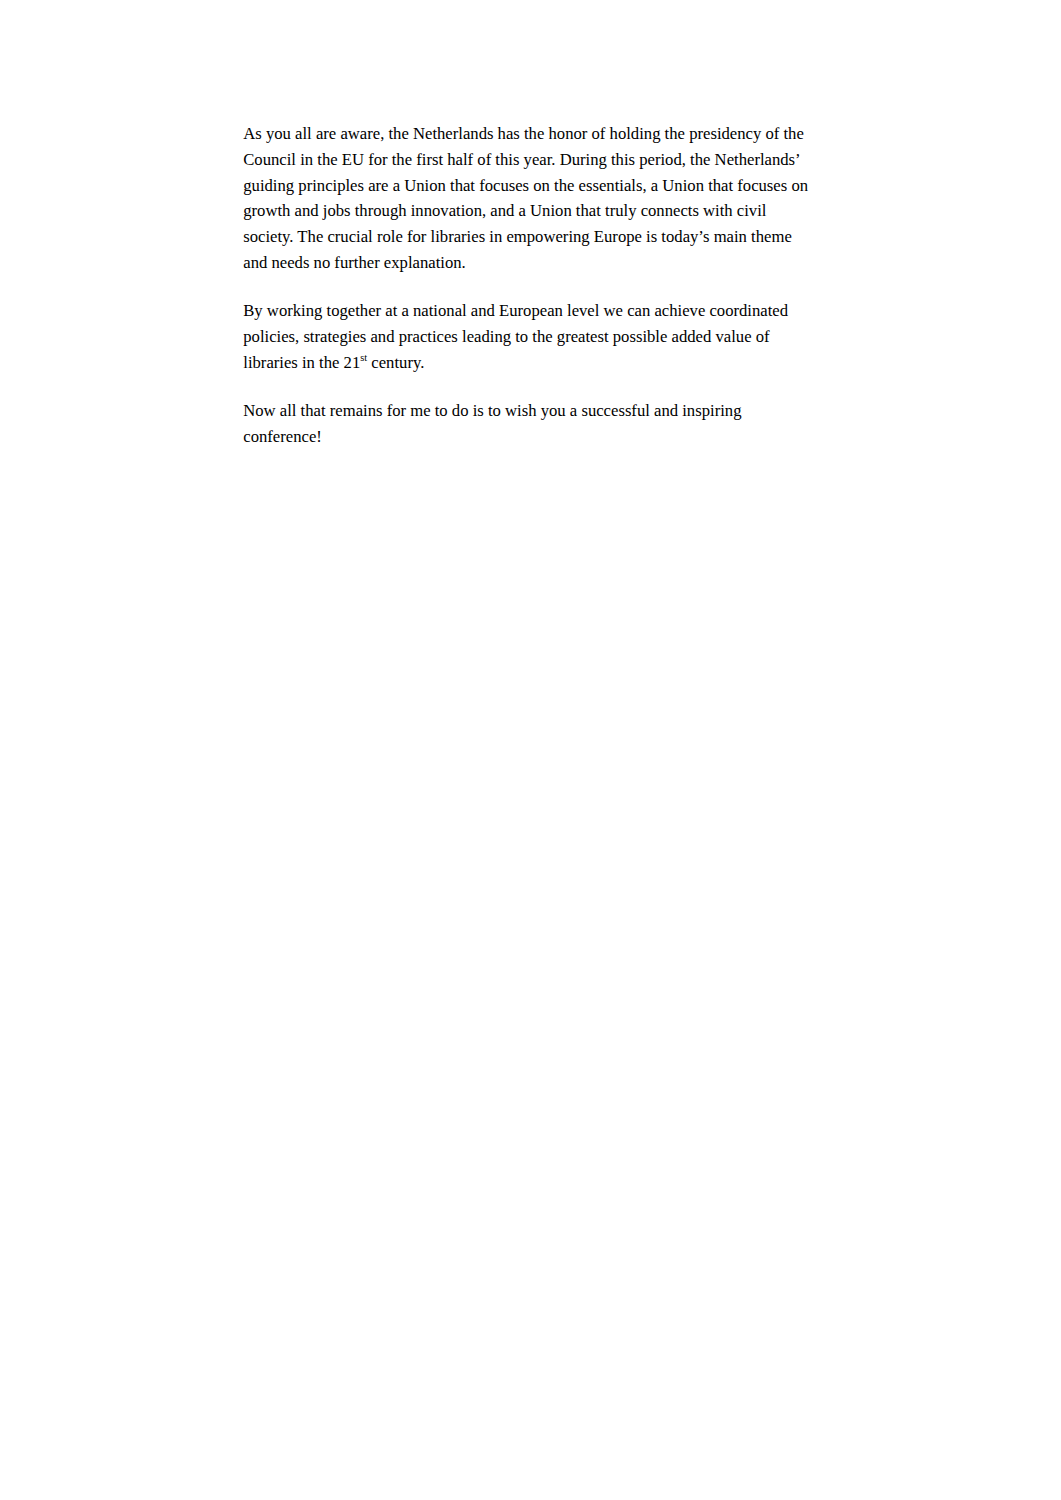As you all are aware, the Netherlands has the honor of holding the presidency of the Council in the EU for the first half of this year. During this period, the Netherlands’ guiding principles are a Union that focuses on the essentials, a Union that focuses on growth and jobs through innovation, and a Union that truly connects with civil society. The crucial role for libraries in empowering Europe is today’s main theme and needs no further explanation.
By working together at a national and European level we can achieve coordinated policies, strategies and practices leading to the greatest possible added value of libraries in the 21st century.
Now all that remains for me to do is to wish you a successful and inspiring conference!